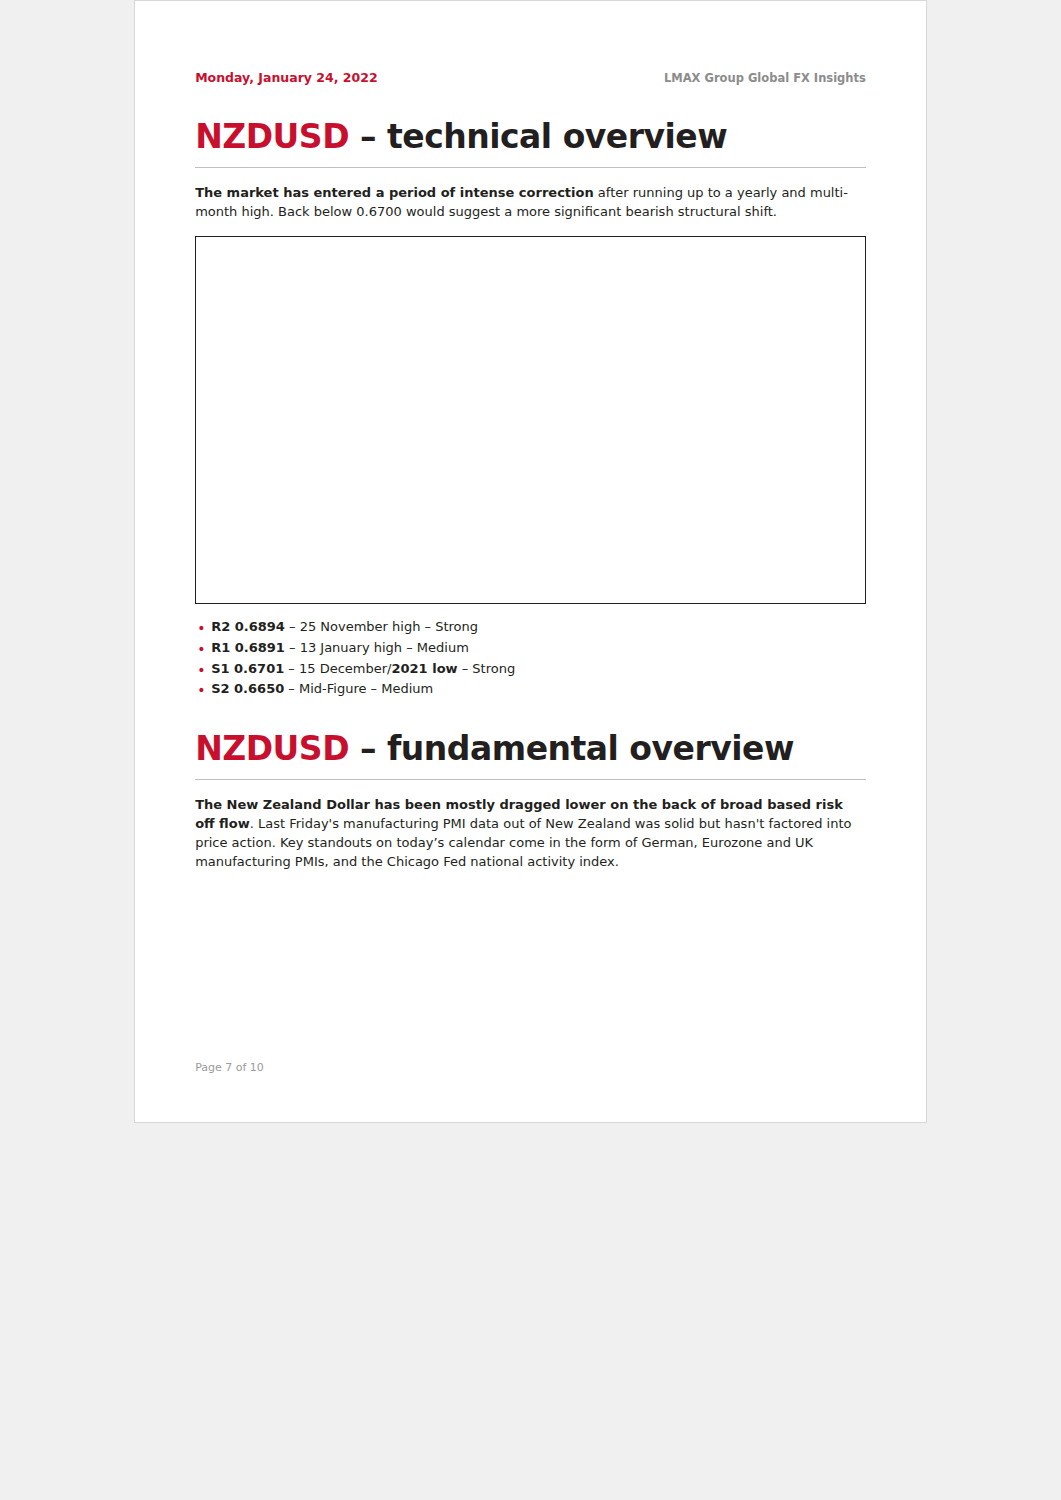Monday, January 24, 2022 LMAX Group Global FX Insights
NZDUSD – technical overview
The market has entered a period of intense correction after running up to a yearly and multi-month high. Back below 0.6700 would suggest a more significant bearish structural shift.
R2 0.6894 – 25 November high – Strong
R1 0.6891 – 13 January high – Medium
S1 0.6701 – 15 December/2021 low – Strong
S2 0.6650 – Mid-Figure – Medium
NZDUSD – fundamental overview
The New Zealand Dollar has been mostly dragged lower on the back of broad based risk off flow. Last Friday's manufacturing PMI data out of New Zealand was solid but hasn't factored into price action. Key standouts on today’s calendar come in the form of German, Eurozone and UK manufacturing PMIs, and the Chicago Fed national activity index.
Page 7 of 10